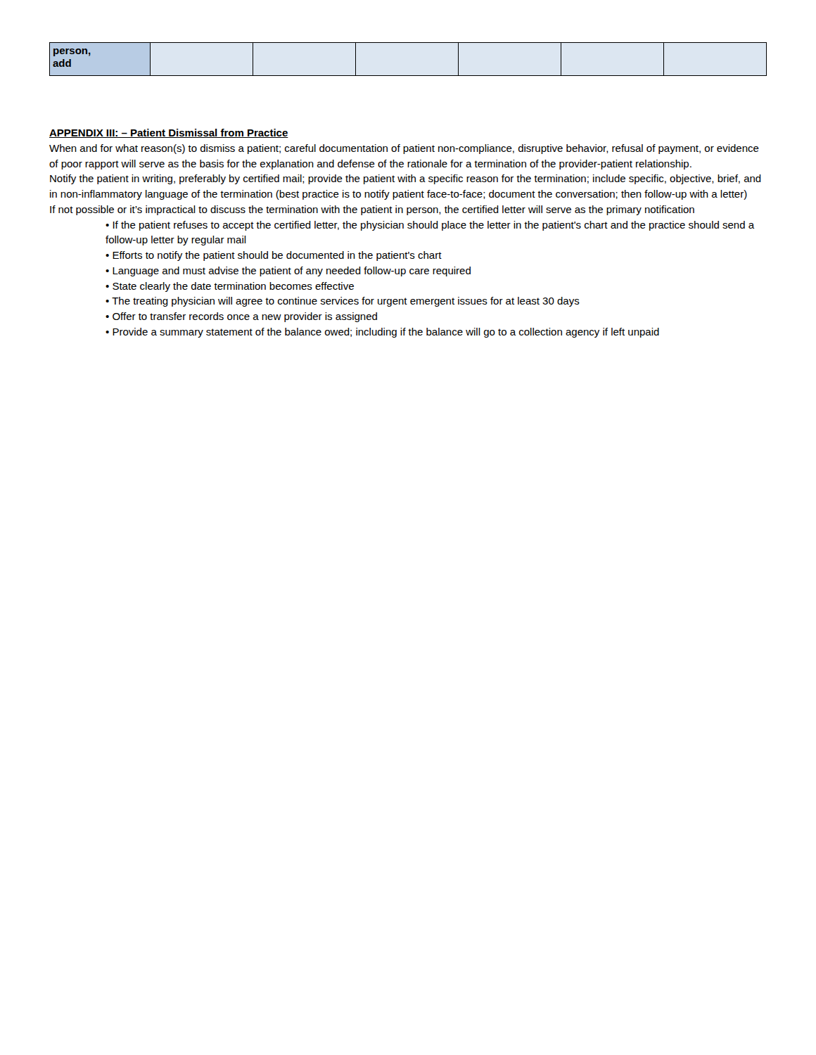| person, add | | | | | | |
APPENDIX III: – Patient Dismissal from Practice
When and for what reason(s) to dismiss a patient; careful documentation of patient non-compliance, disruptive behavior, refusal of payment, or evidence of poor rapport will serve as the basis for the explanation and defense of the rationale for a termination of the provider-patient relationship.
Notify the patient in writing, preferably by certified mail; provide the patient with a specific reason for the termination; include specific, objective, brief, and in non-inflammatory language of the termination (best practice is to notify patient face-to-face; document the conversation; then follow-up with a letter)
If not possible or it’s impractical to discuss the termination with the patient in person, the certified letter will serve as the primary notification
• If the patient refuses to accept the certified letter, the physician should place the letter in the patient's chart and the practice should send a follow-up letter by regular mail
• Efforts to notify the patient should be documented in the patient's chart
• Language and must advise the patient of any needed follow-up care required
• State clearly the date termination becomes effective
• The treating physician will agree to continue services for urgent emergent issues for at least 30 days
• Offer to transfer records once a new provider is assigned
• Provide a summary statement of the balance owed; including if the balance will go to a collection agency if left unpaid